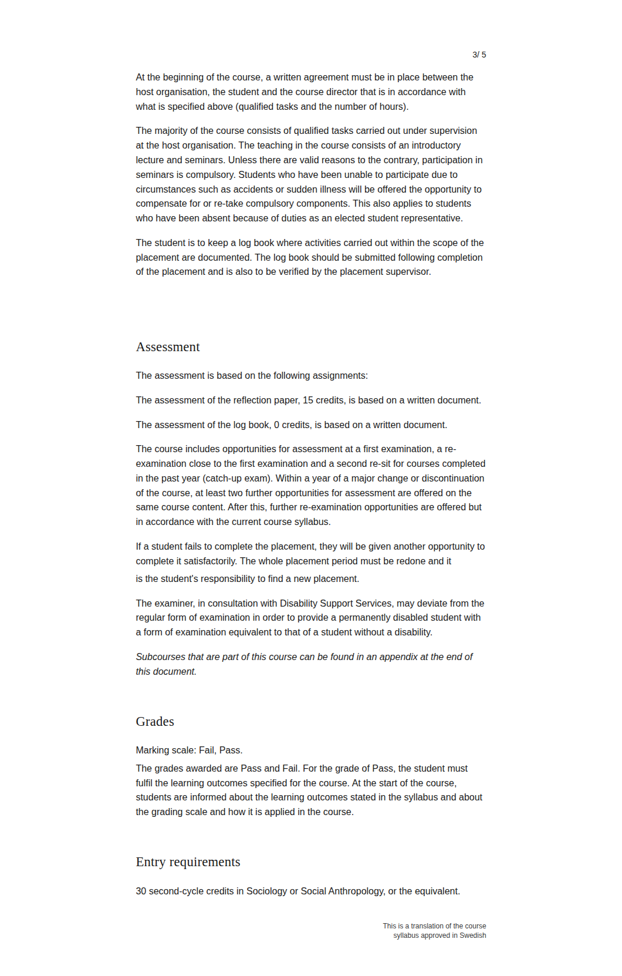3/ 5
At the beginning of the course, a written agreement must be in place between the host organisation, the student and the course director that is in accordance with what is specified above (qualified tasks and the number of hours).
The majority of the course consists of qualified tasks carried out under supervision at the host organisation. The teaching in the course consists of an introductory lecture and seminars. Unless there are valid reasons to the contrary, participation in seminars is compulsory. Students who have been unable to participate due to circumstances such as accidents or sudden illness will be offered the opportunity to compensate for or re-take compulsory components. This also applies to students who have been absent because of duties as an elected student representative.
The student is to keep a log book where activities carried out within the scope of the placement are documented. The log book should be submitted following completion of the placement and is also to be verified by the placement supervisor.
Assessment
The assessment is based on the following assignments:
The assessment of the reflection paper, 15 credits, is based on a written document.
The assessment of the log book, 0 credits, is based on a written document.
The course includes opportunities for assessment at a first examination, a re-examination close to the first examination and a second re-sit for courses completed in the past year (catch-up exam). Within a year of a major change or discontinuation of the course, at least two further opportunities for assessment are offered on the same course content. After this, further re-examination opportunities are offered but in accordance with the current course syllabus.
If a student fails to complete the placement, they will be given another opportunity to complete it satisfactorily. The whole placement period must be redone and it
is the student's responsibility to find a new placement.
The examiner, in consultation with Disability Support Services, may deviate from the regular form of examination in order to provide a permanently disabled student with a form of examination equivalent to that of a student without a disability.
Subcourses that are part of this course can be found in an appendix at the end of this document.
Grades
Marking scale: Fail, Pass.
The grades awarded are Pass and Fail. For the grade of Pass, the student must fulfil the learning outcomes specified for the course. At the start of the course, students are informed about the learning outcomes stated in the syllabus and about the grading scale and how it is applied in the course.
Entry requirements
30 second-cycle credits in Sociology or Social Anthropology, or the equivalent.
This is a translation of the course
syllabus approved in Swedish